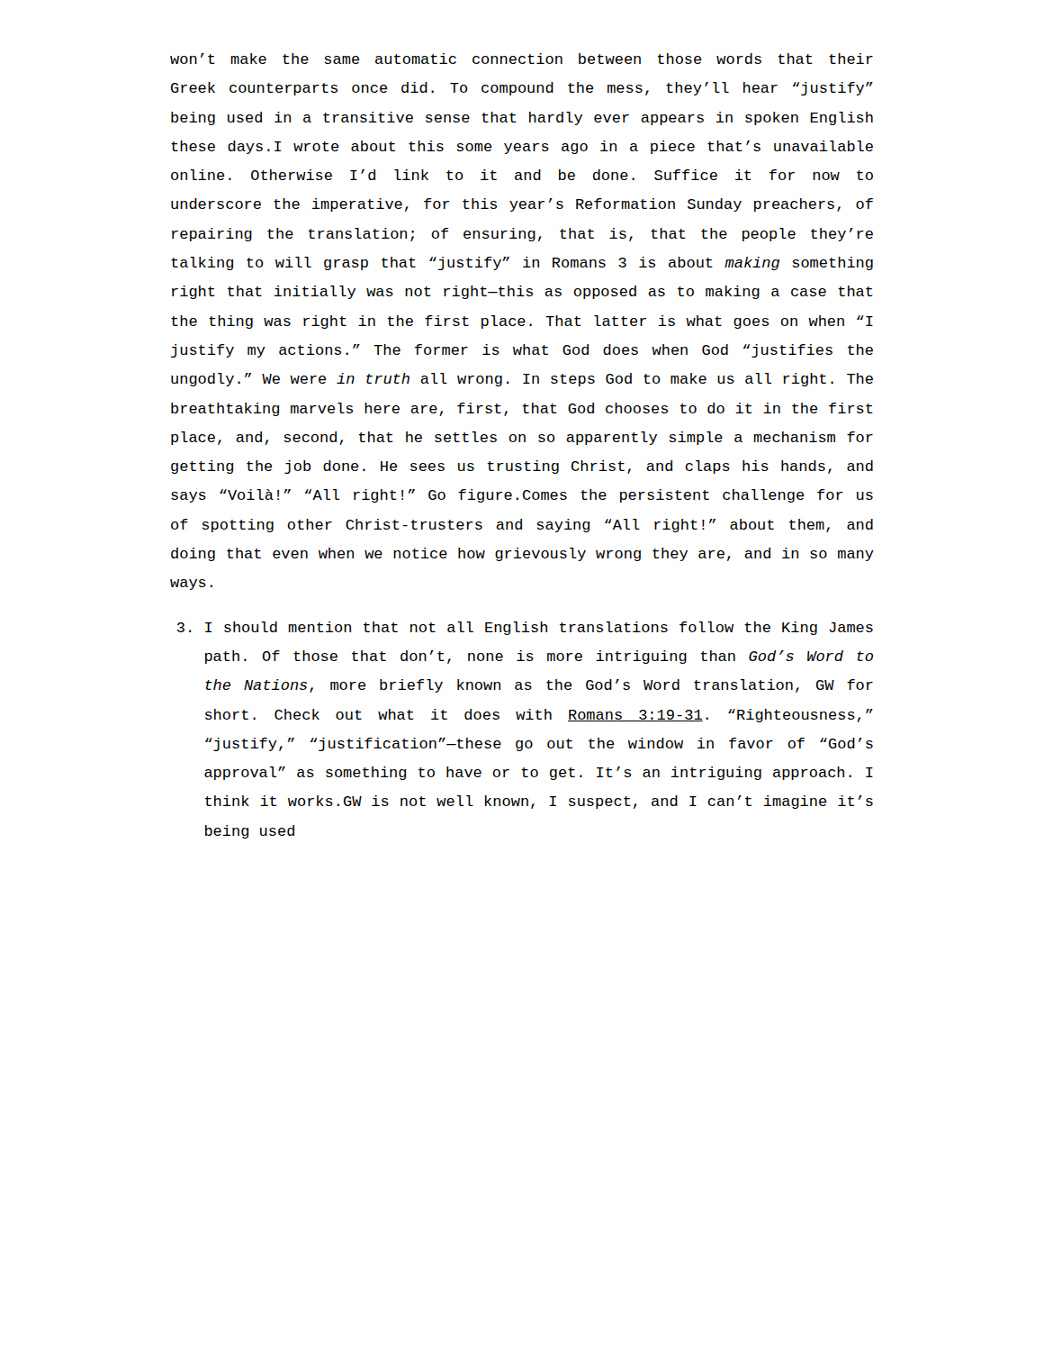won’t make the same automatic connection between those words that their Greek counterparts once did. To compound the mess, they’ll hear “justify” being used in a transitive sense that hardly ever appears in spoken English these days.I wrote about this some years ago in a piece that’s unavailable online. Otherwise I’d link to it and be done. Suffice it for now to underscore the imperative, for this year’s Reformation Sunday preachers, of repairing the translation; of ensuring, that is, that the people they’re talking to will grasp that “justify” in Romans 3 is about making something right that initially was not right—this as opposed as to making a case that the thing was right in the first place. That latter is what goes on when “I justify my actions.” The former is what God does when God “justifies the ungodly.” We were in truth all wrong. In steps God to make us all right. The breathtaking marvels here are, first, that God chooses to do it in the first place, and, second, that he settles on so apparently simple a mechanism for getting the job done. He sees us trusting Christ, and claps his hands, and says “Voilà!” “All right!” Go figure.Comes the persistent challenge for us of spotting other Christ-trusters and saying “All right!” about them, and doing that even when we notice how grievously wrong they are, and in so many ways.
I should mention that not all English translations follow the King James path. Of those that don’t, none is more intriguing than God’s Word to the Nations, more briefly known as the God’s Word translation, GW for short. Check out what it does with Romans 3:19-31. “Righteousness,” “justify,” “justification”—these go out the window in favor of “God’s approval” as something to have or to get. It’s an intriguing approach. I think it works.GW is not well known, I suspect, and I can’t imagine it’s being used